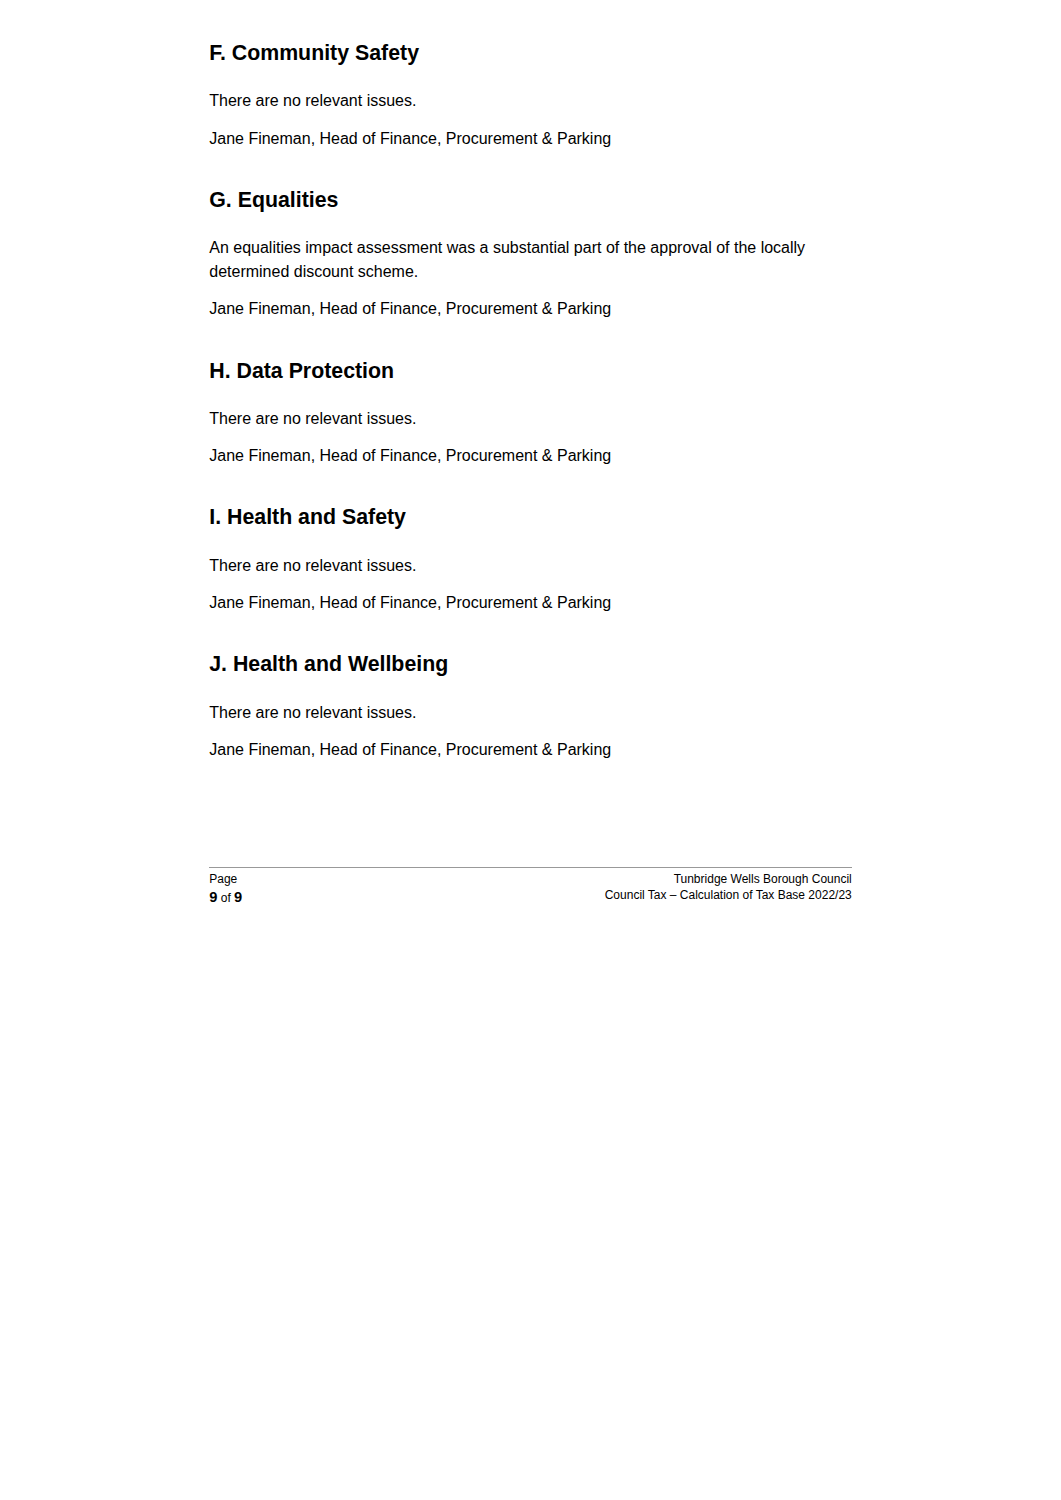F. Community Safety
There are no relevant issues.
Jane Fineman, Head of Finance, Procurement & Parking
G. Equalities
An equalities impact assessment was a substantial part of the approval of the locally determined discount scheme.
Jane Fineman, Head of Finance, Procurement & Parking
H. Data Protection
There are no relevant issues.
Jane Fineman, Head of Finance, Procurement & Parking
I. Health and Safety
There are no relevant issues.
Jane Fineman, Head of Finance, Procurement & Parking
J. Health and Wellbeing
There are no relevant issues.
Jane Fineman, Head of Finance, Procurement & Parking
Page
9 of 9
Tunbridge Wells Borough Council
Council Tax – Calculation of Tax Base 2022/23